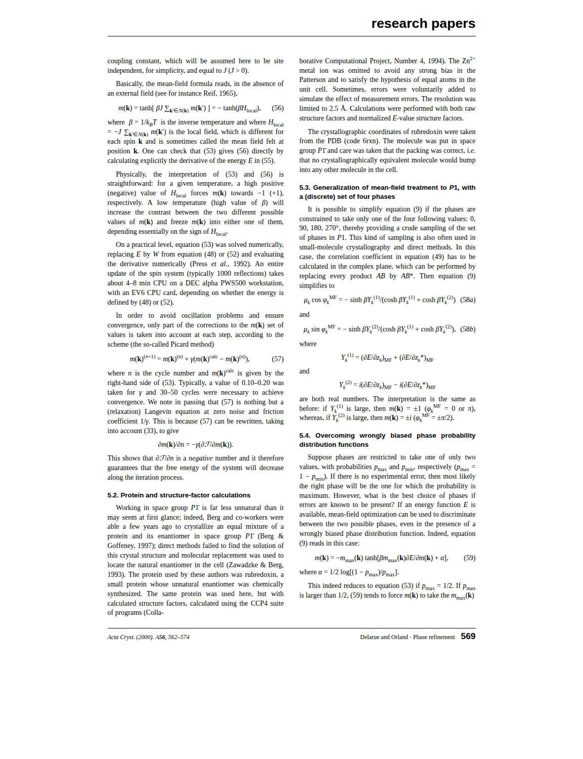research papers
coupling constant, which will be assumed here to be site independent, for simplicity, and equal to J (J > 0).
Basically, the mean-field formula reads, in the absence of an external field (see for instance Reif, 1965),
(56) m(k) = tanh[ βJ ∑k′∈N(k) m(k′) ] = − tanh(βHlocal),
where β = 1/kBT is the inverse temperature and where Hlocal = −J ∑k′∈N(k) m(k′) is the local field, which is different for each spin k and is sometimes called the mean field felt at position k. One can check that (53) gives (56) directly by calculating explicitly the derivative of the energy E in (55).
Physically, the interpretation of (53) and (56) is straightforward: for a given temperature, a high positive (negative) value of Hlocal forces m(k) towards −1 (+1), respectively. A low temperature (high value of β) will increase the contrast between the two different possible values of m(k) and freeze m(k) into either one of them, depending essentially on the sign of Hlocal.
On a practical level, equation (53) was solved numerically, replacing E by W from equation (48) or (52) and evaluating the derivative numerically (Press et al., 1992). An entire update of the spin system (typically 1000 reflections) takes about 4–8 min CPU on a DEC alpha PWS500 workstation, with an EV6 CPU card, depending on whether the energy is defined by (48) or (52).
In order to avoid oscillation problems and ensure convergence, only part of the corrections to the m(k) set of values is taken into account at each step, according to the scheme (the so-called Picard method)
(57) m(k)(n+1) = m(k)(n) + γ(m(k)calc − m(k)(n)),
where n is the cycle number and m(k)calc is given by the right-hand side of (53). Typically, a value of 0.10–0.20 was taken for γ and 30–50 cycles were necessary to achieve convergence. We note in passing that (57) is nothing but a (relaxation) Langevin equation at zero noise and friction coefficient 1/γ. This is because (57) can be rewritten, taking into account (33), to give
∂m(k)/∂n = −γ(∂ℱ/∂m(k)).
This shows that ∂ℱ/∂n is a negative number and it therefore guarantees that the free energy of the system will decrease along the iteration process.
5.2. Protein and structure-factor calculations
Working in space group P1̄ is far less unnatural than it may seem at first glance; indeed, Berg and co-workers were able a few years ago to crystallize an equal mixture of a protein and its enantiomer in space group P1̄ (Berg & Goffeney, 1997); direct methods failed to find the solution of this crystal structure and molecular replacement was used to locate the natural enantiomer in the cell (Zawadzke & Berg, 1993). The protein used by these authors was rubredoxin, a small protein whose unnatural enantiomer was chemically synthesized. The same protein was used here, but with calculated structure factors, calculated using the CCP4 suite of programs (Colla-
borative Computational Project, Number 4, 1994). The Zn2+ metal ion was omitted to avoid any strong bias in the Patterson and to satisfy the hypothesis of equal atoms in the unit cell. Sometimes, errors were voluntarily added to simulate the effect of measurement errors. The resolution was limited to 2.5 Å. Calculations were performed with both raw structure factors and normalized E-value structure factors.
The crystallographic coordinates of rubredoxin were taken from the PDB (code 6rxn). The molecule was put in space group P1̄ and care was taken that the packing was correct, i.e. that no crystallographically equivalent molecule would bump into any other molecule in the cell.
5.3. Generalization of mean-field treatment to P1, with a (discrete) set of four phases
It is possible to simplify equation (9) if the phases are constrained to take only one of the four following values: 0, 90, 180, 270°, thereby providing a crude sampling of the set of phases in P1. This kind of sampling is also often used in small-molecule crystallography and direct methods. In this case, the correlation coefficient in equation (49) has to be calculated in the complex plane, which can be performed by replacing every product AB by AB*. Then equation (9) simplifies to
(58a) μk cos φkMF = − sinh βYk(1)/(cosh βYk(1) + cosh βYk(2))
and
(58b) μk sin φkMF = − sinh βYk(2)/(cosh βYk(1) + cosh βYk(2)),
where
Yk(1) = (∂E/∂zk)MF + (∂E/∂zk*)MF
and
Yk(2) = i(∂E/∂zk)MF − i(∂E/∂zk*)MF
are both real numbers. The interpretation is the same as before: if Yk(1) is large, then m(k) = ±1 (φkMF = 0 or π), whereas, if Yk(2) is large, then m(k) = ±i (φkMF = ±π/2).
5.4. Overcoming wrongly biased phase probability distribution functions
Suppose phases are restricted to take one of only two values, with probabilities pmax and pmin, respectively (pmax = 1 − pmin). If there is no experimental error, then most likely the right phase will be the one for which the probability is maximum. However, what is the best choice of phases if errors are known to be present? If an energy function E is available, mean-field optimization can be used to discriminate between the two possible phases, even in the presence of a wrongly biased phase distribution function. Indeed, equation (9) reads in this case:
(59) m(k) = −mmax(k) tanh[βmmax(k)∂E/∂m(k) + α],
where α = 1/2 log[(1 − pmax)/pmax].
This indeed reduces to equation (53) if pmax = 1/2. If pmax is larger than 1/2, (59) tends to force m(k) to take the mmax(k)
Acta Cryst. (2000). A56, 562–574 Delarue and Orland · Phase refinement 569